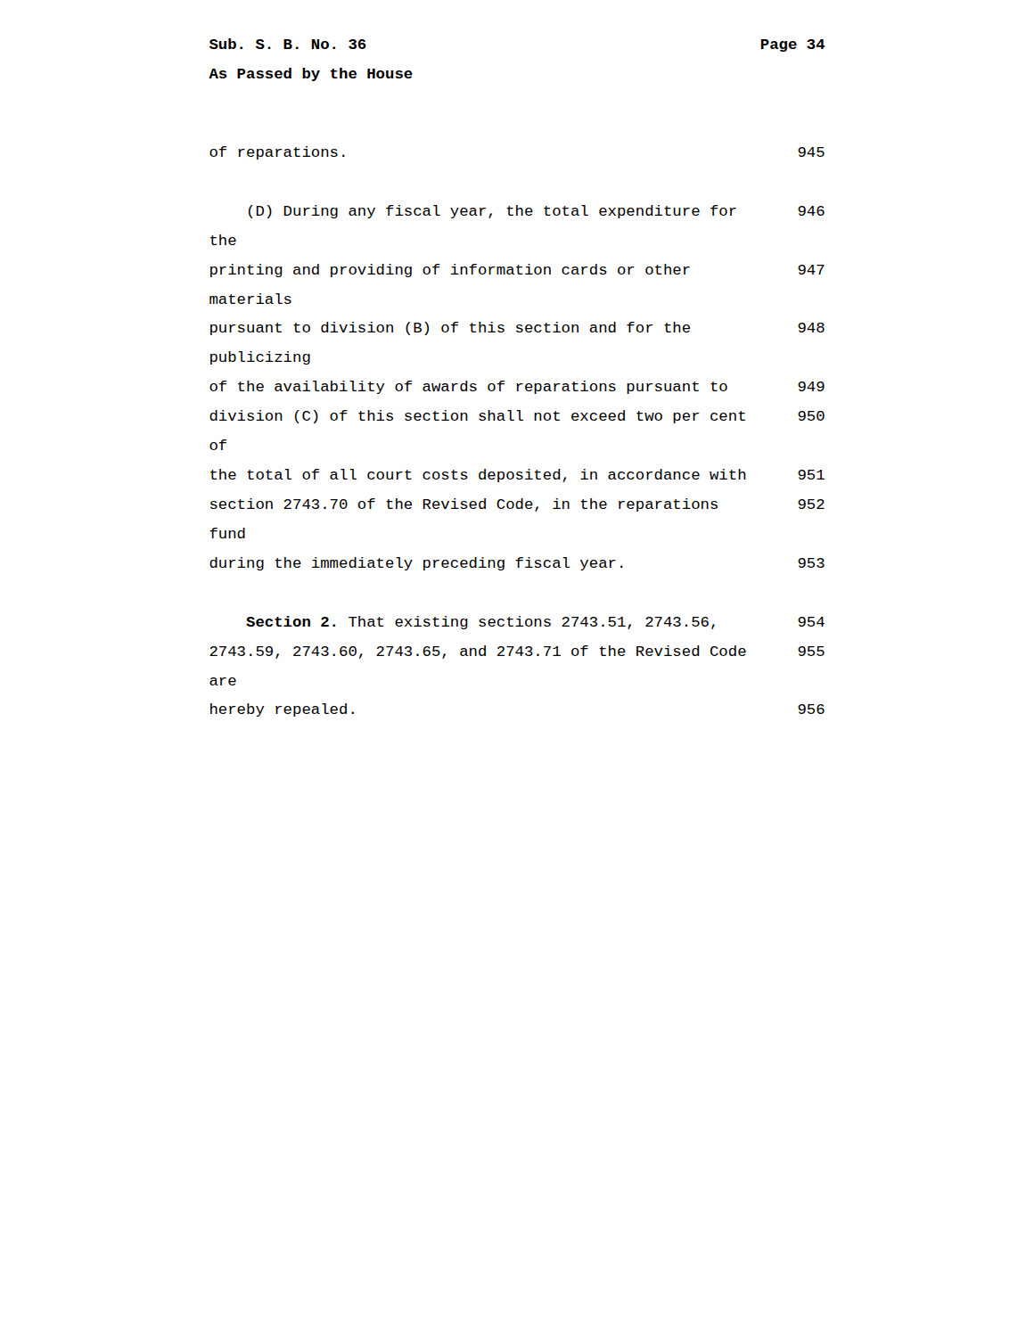Sub. S. B. No. 36 As Passed by the House
Page 34
of reparations. 945
(D) During any fiscal year, the total expenditure for the 946
printing and providing of information cards or other materials 947
pursuant to division (B) of this section and for the publicizing 948
of the availability of awards of reparations pursuant to 949
division (C) of this section shall not exceed two per cent of 950
the total of all court costs deposited, in accordance with 951
section 2743.70 of the Revised Code, in the reparations fund 952
during the immediately preceding fiscal year. 953
Section 2. That existing sections 2743.51, 2743.56, 954
2743.59, 2743.60, 2743.65, and 2743.71 of the Revised Code are 955
hereby repealed. 956